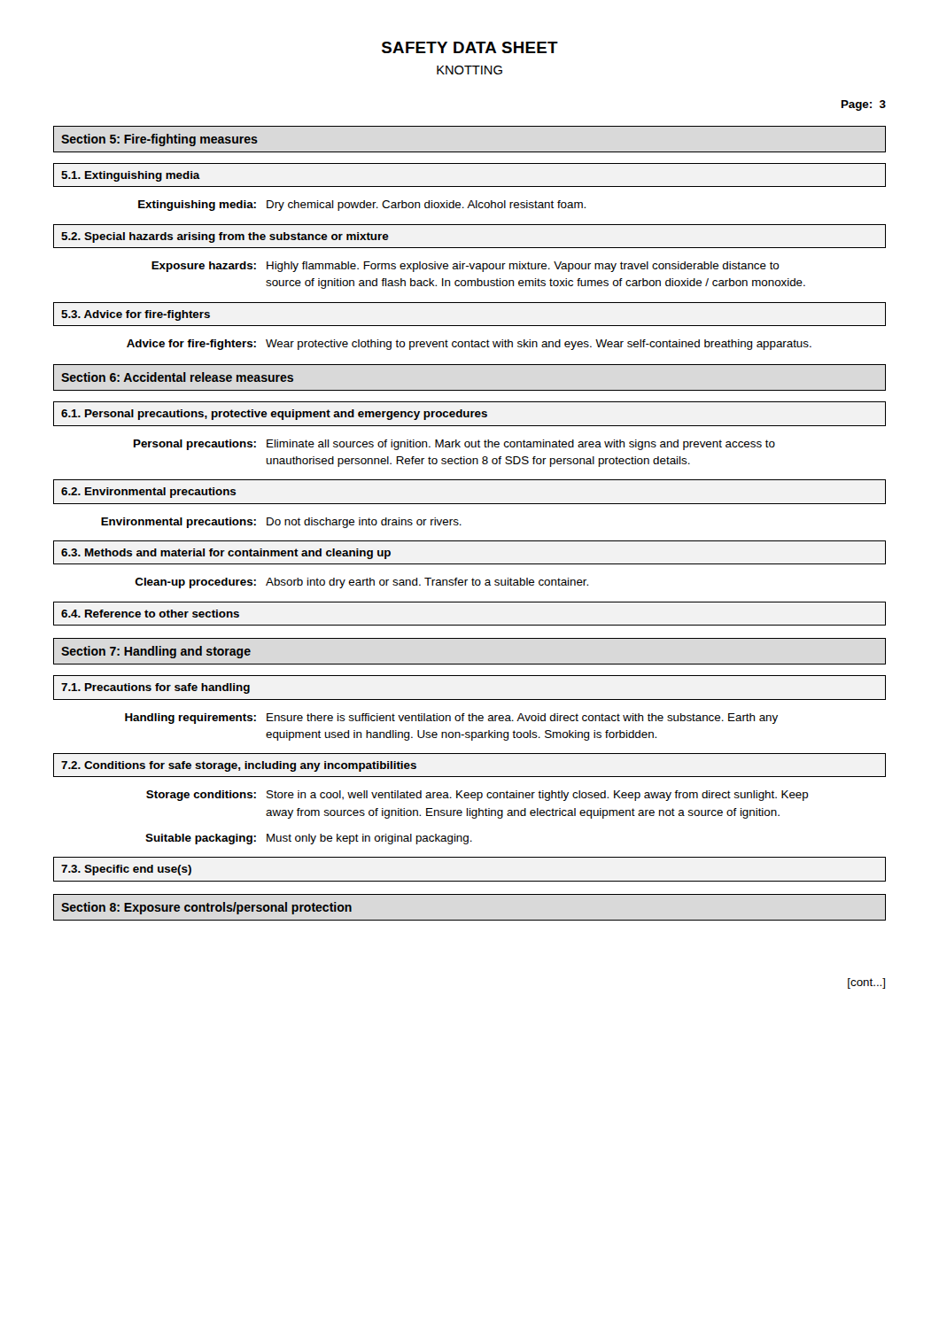SAFETY DATA SHEET
KNOTTING
Page: 3
Section 5: Fire-fighting measures
5.1. Extinguishing media
Extinguishing media:
Dry chemical powder. Carbon dioxide. Alcohol resistant foam.
5.2. Special hazards arising from the substance or mixture
Exposure hazards:
Highly flammable. Forms explosive air-vapour mixture. Vapour may travel considerable distance to source of ignition and flash back. In combustion emits toxic fumes of carbon dioxide / carbon monoxide.
5.3. Advice for fire-fighters
Advice for fire-fighters:
Wear protective clothing to prevent contact with skin and eyes. Wear self-contained breathing apparatus.
Section 6: Accidental release measures
6.1. Personal precautions, protective equipment and emergency procedures
Personal precautions:
Eliminate all sources of ignition. Mark out the contaminated area with signs and prevent access to unauthorised personnel. Refer to section 8 of SDS for personal protection details.
6.2. Environmental precautions
Environmental precautions:
Do not discharge into drains or rivers.
6.3. Methods and material for containment and cleaning up
Clean-up procedures:
Absorb into dry earth or sand. Transfer to a suitable container.
6.4. Reference to other sections
Section 7: Handling and storage
7.1. Precautions for safe handling
Handling requirements:
Ensure there is sufficient ventilation of the area. Avoid direct contact with the substance. Earth any equipment used in handling. Use non-sparking tools. Smoking is forbidden.
7.2. Conditions for safe storage, including any incompatibilities
Storage conditions:
Store in a cool, well ventilated area. Keep container tightly closed. Keep away from direct sunlight. Keep away from sources of ignition. Ensure lighting and electrical equipment are not a source of ignition.
Suitable packaging:
Must only be kept in original packaging.
7.3. Specific end use(s)
Section 8: Exposure controls/personal protection
[cont...]